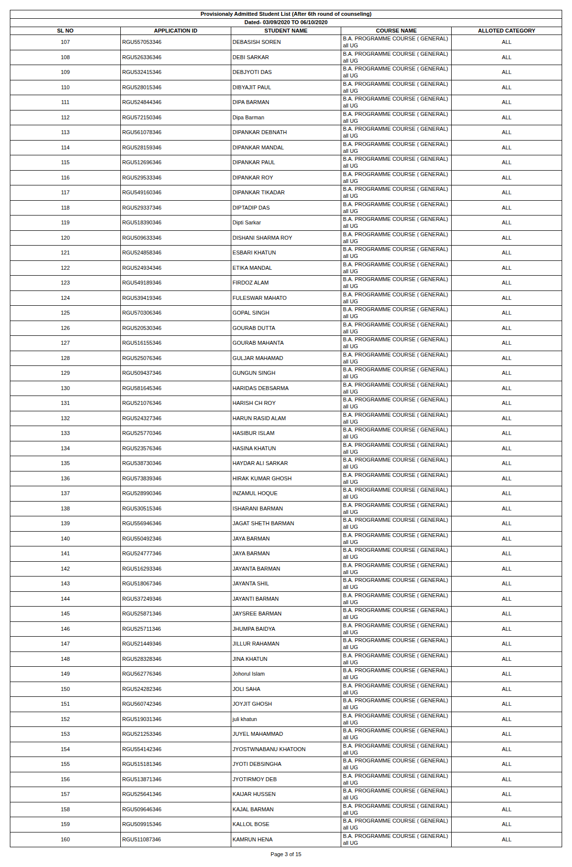| Provisionaly Admitted Student List (After 6th round of counseling) |
| Dated- 03/09/2020 TO 06/10/2020 |
| SL NO | APPLICATION ID | STUDENT NAME | COURSE NAME | ALLOTED CATEGORY |
| 107 | RGU557053346 | DEBASISH SOREN | B.A. PROGRAMME COURSE ( GENERAL) all UG | ALL |
| 108 | RGU526336346 | DEBI SARKAR | B.A. PROGRAMME COURSE ( GENERAL) all UG | ALL |
| 109 | RGU532415346 | DEBJYOTI DAS | B.A. PROGRAMME COURSE ( GENERAL) all UG | ALL |
| 110 | RGU528015346 | DIBYAJIT PAUL | B.A. PROGRAMME COURSE ( GENERAL) all UG | ALL |
| 111 | RGU524844346 | DIPA BARMAN | B.A. PROGRAMME COURSE ( GENERAL) all UG | ALL |
| 112 | RGU572150346 | Dipa Barman | B.A. PROGRAMME COURSE ( GENERAL) all UG | ALL |
| 113 | RGU561078346 | DIPANKAR DEBNATH | B.A. PROGRAMME COURSE ( GENERAL) all UG | ALL |
| 114 | RGU528159346 | DIPANKAR MANDAL | B.A. PROGRAMME COURSE ( GENERAL) all UG | ALL |
| 115 | RGU512696346 | DIPANKAR PAUL | B.A. PROGRAMME COURSE ( GENERAL) all UG | ALL |
| 116 | RGU529533346 | DIPANKAR ROY | B.A. PROGRAMME COURSE ( GENERAL) all UG | ALL |
| 117 | RGU549160346 | DIPANKAR TIKADAR | B.A. PROGRAMME COURSE ( GENERAL) all UG | ALL |
| 118 | RGU529337346 | DIPTADIP DAS | B.A. PROGRAMME COURSE ( GENERAL) all UG | ALL |
| 119 | RGU518390346 | Dipti Sarkar | B.A. PROGRAMME COURSE ( GENERAL) all UG | ALL |
| 120 | RGU509633346 | DISHANI SHARMA ROY | B.A. PROGRAMME COURSE ( GENERAL) all UG | ALL |
| 121 | RGU524858346 | ESBARI KHATUN | B.A. PROGRAMME COURSE ( GENERAL) all UG | ALL |
| 122 | RGU524934346 | ETIKA MANDAL | B.A. PROGRAMME COURSE ( GENERAL) all UG | ALL |
| 123 | RGU549189346 | FIRDOZ ALAM | B.A. PROGRAMME COURSE ( GENERAL) all UG | ALL |
| 124 | RGU539419346 | FULESWAR MAHATO | B.A. PROGRAMME COURSE ( GENERAL) all UG | ALL |
| 125 | RGU570306346 | GOPAL SINGH | B.A. PROGRAMME COURSE ( GENERAL) all UG | ALL |
| 126 | RGU520530346 | GOURAB DUTTA | B.A. PROGRAMME COURSE ( GENERAL) all UG | ALL |
| 127 | RGU516155346 | GOURAB MAHANTA | B.A. PROGRAMME COURSE ( GENERAL) all UG | ALL |
| 128 | RGU525076346 | GULJAR MAHAMAD | B.A. PROGRAMME COURSE ( GENERAL) all UG | ALL |
| 129 | RGU509437346 | GUNGUN SINGH | B.A. PROGRAMME COURSE ( GENERAL) all UG | ALL |
| 130 | RGU581645346 | HARIDAS DEBSARMA | B.A. PROGRAMME COURSE ( GENERAL) all UG | ALL |
| 131 | RGU521076346 | HARISH CH ROY | B.A. PROGRAMME COURSE ( GENERAL) all UG | ALL |
| 132 | RGU524327346 | HARUN RASID ALAM | B.A. PROGRAMME COURSE ( GENERAL) all UG | ALL |
| 133 | RGU525770346 | HASIBUR ISLAM | B.A. PROGRAMME COURSE ( GENERAL) all UG | ALL |
| 134 | RGU523576346 | HASINA KHATUN | B.A. PROGRAMME COURSE ( GENERAL) all UG | ALL |
| 135 | RGU538730346 | HAYDAR ALI SARKAR | B.A. PROGRAMME COURSE ( GENERAL) all UG | ALL |
| 136 | RGU573839346 | HIRAK KUMAR GHOSH | B.A. PROGRAMME COURSE ( GENERAL) all UG | ALL |
| 137 | RGU528990346 | INZAMUL HOQUE | B.A. PROGRAMME COURSE ( GENERAL) all UG | ALL |
| 138 | RGU530515346 | ISHARANI BARMAN | B.A. PROGRAMME COURSE ( GENERAL) all UG | ALL |
| 139 | RGU556946346 | JAGAT SHETH BARMAN | B.A. PROGRAMME COURSE ( GENERAL) all UG | ALL |
| 140 | RGU550492346 | JAYA BARMAN | B.A. PROGRAMME COURSE ( GENERAL) all UG | ALL |
| 141 | RGU524777346 | JAYA BARMAN | B.A. PROGRAMME COURSE ( GENERAL) all UG | ALL |
| 142 | RGU516293346 | JAYANTA BARMAN | B.A. PROGRAMME COURSE ( GENERAL) all UG | ALL |
| 143 | RGU518067346 | JAYANTA SHIL | B.A. PROGRAMME COURSE ( GENERAL) all UG | ALL |
| 144 | RGU537249346 | JAYANTI BARMAN | B.A. PROGRAMME COURSE ( GENERAL) all UG | ALL |
| 145 | RGU525871346 | JAYSREE BARMAN | B.A. PROGRAMME COURSE ( GENERAL) all UG | ALL |
| 146 | RGU525711346 | JHUMPA BAIDYA | B.A. PROGRAMME COURSE ( GENERAL) all UG | ALL |
| 147 | RGU521449346 | JILLUR RAHAMAN | B.A. PROGRAMME COURSE ( GENERAL) all UG | ALL |
| 148 | RGU528328346 | JINA KHATUN | B.A. PROGRAMME COURSE ( GENERAL) all UG | ALL |
| 149 | RGU562776346 | Johorul Islam | B.A. PROGRAMME COURSE ( GENERAL) all UG | ALL |
| 150 | RGU524282346 | JOLI SAHA | B.A. PROGRAMME COURSE ( GENERAL) all UG | ALL |
| 151 | RGU560742346 | JOYJIT GHOSH | B.A. PROGRAMME COURSE ( GENERAL) all UG | ALL |
| 152 | RGU519031346 | juli khatun | B.A. PROGRAMME COURSE ( GENERAL) all UG | ALL |
| 153 | RGU521253346 | JUYEL MAHAMMAD | B.A. PROGRAMME COURSE ( GENERAL) all UG | ALL |
| 154 | RGU554142346 | JYOSTWNABANU KHATOON | B.A. PROGRAMME COURSE ( GENERAL) all UG | ALL |
| 155 | RGU515181346 | JYOTI DEBSINGHA | B.A. PROGRAMME COURSE ( GENERAL) all UG | ALL |
| 156 | RGU513871346 | JYOTIRMOY DEB | B.A. PROGRAMME COURSE ( GENERAL) all UG | ALL |
| 157 | RGU525641346 | KAIJAR HUSSEN | B.A. PROGRAMME COURSE ( GENERAL) all UG | ALL |
| 158 | RGU509646346 | KAJAL BARMAN | B.A. PROGRAMME COURSE ( GENERAL) all UG | ALL |
| 159 | RGU509915346 | KALLOL BOSE | B.A. PROGRAMME COURSE ( GENERAL) all UG | ALL |
| 160 | RGU511087346 | KAMRUN HENA | B.A. PROGRAMME COURSE ( GENERAL) all UG | ALL |
Page 3 of 15